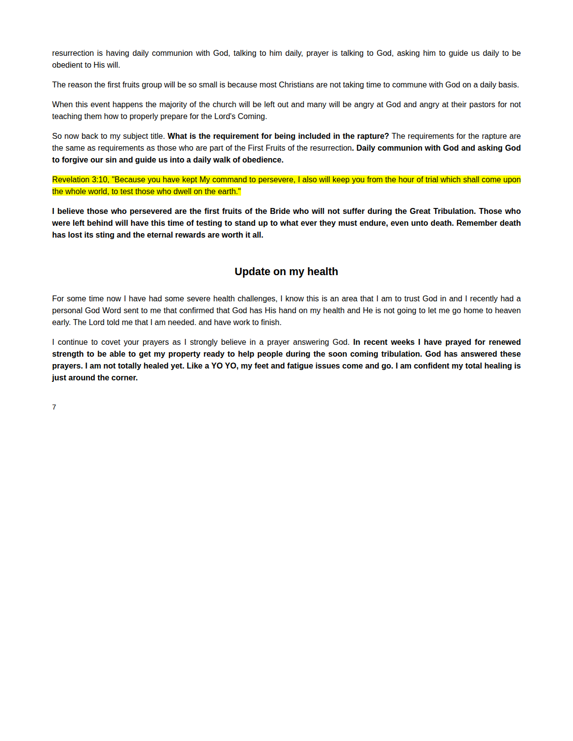resurrection is having daily communion with God, talking to him daily, prayer is talking to God, asking him to guide us daily to be obedient to His will.
The reason the first fruits group will be so small is because most Christians are not taking time to commune with God on a daily basis.
When this event happens the majority of the church will be left out and many will be angry at God and angry at their pastors for not teaching them how to properly prepare for the Lord's Coming.
So now back to my subject title. What is the requirement for being included in the rapture? The requirements for the rapture are the same as requirements as those who are part of the First Fruits of the resurrection. Daily communion with God and asking God to forgive our sin and guide us into a daily walk of obedience.
Revelation 3:10, "Because you have kept My command to persevere, I also will keep you from the hour of trial which shall come upon the whole world, to test those who dwell on the earth."
I believe those who persevered are the first fruits of the Bride who will not suffer during the Great Tribulation. Those who were left behind will have this time of testing to stand up to what ever they must endure, even unto death. Remember death has lost its sting and the eternal rewards are worth it all.
Update on my health
For some time now I have had some severe health challenges, I know this is an area that I am to trust God in and I recently had a personal God Word sent to me that confirmed that God has His hand on my health and He is not going to let me go home to heaven early. The Lord told me that I am needed. and have work to finish.
I continue to covet your prayers as I strongly believe in a prayer answering God. In recent weeks I have prayed for renewed strength to be able to get my property ready to help people during the soon coming tribulation. God has answered these prayers. I am not totally healed yet. Like a YO YO, my feet and fatigue issues come and go. I am confident my total healing is just around the corner.
7